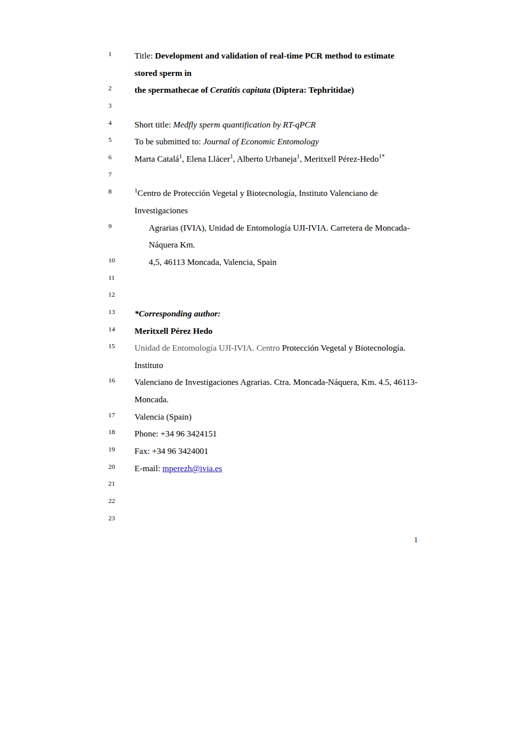1
Title: Development and validation of real-time PCR method to estimate stored sperm in
2
the spermathecae of Ceratitis capitata (Diptera: Tephritidae)
3
4
Short title: Medfly sperm quantification by RT-qPCR
5
To be submitted to: Journal of Economic Entomology
6
Marta Catalá1, Elena Llácer1, Alberto Urbaneja1, Meritxell Pérez-Hedo1*
7
8
1Centro de Protección Vegetal y Biotecnología, Instituto Valenciano de Investigaciones
9
Agrarias (IVIA), Unidad de Entomología UJI-IVIA. Carretera de Moncada-Náquera Km.
10
4,5, 46113 Moncada, Valencia, Spain
11
12
13
*Corresponding author:
14
Meritxell Pérez Hedo
15
Unidad de Entomología UJI-IVIA. Centro Protección Vegetal y Biotecnología. Instituto
16
Valenciano de Investigaciones Agrarias. Ctra. Moncada-Náquera, Km. 4.5, 46113-Moncada.
17
Valencia (Spain)
18
Phone: +34 96 3424151
19
Fax: +34 96 3424001
20
E-mail: mperezh@ivia.es
21
22
23
1